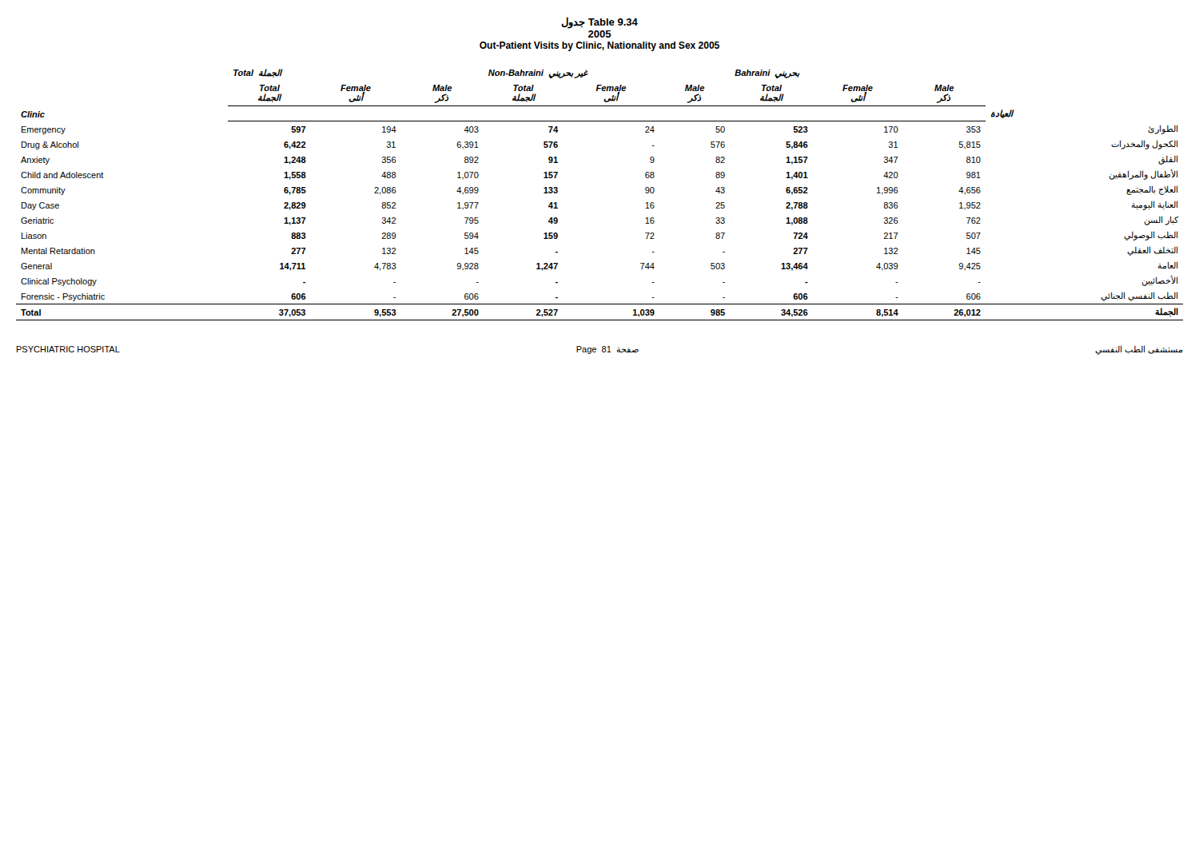جدول Table 9.34
2005
Out-Patient Visits by Clinic, Nationality and Sex 2005
| | Total الجملة | Non-Bahraini غير بحريني | Bahraini بحريني | |
| --- | --- | --- | --- | --- |
| Total الجملة | Female أنثى | Male ذكر | Total الجملة | Female أنثى | Male ذكر | Total الجملة | Female أنثى | Male ذكر |
| Clinic | | العيادة |
| Emergency | 597 | 194 | 403 | 74 | 24 | 50 | 523 | 170 | 353 | الطوارئ |
| Drug & Alcohol | 6,422 | 31 | 6,391 | 576 | - | 576 | 5,846 | 31 | 5,815 | الكحول والمخدرات |
| Anxiety | 1,248 | 356 | 892 | 91 | 9 | 82 | 1,157 | 347 | 810 | القلق |
| Child and Adolescent | 1,558 | 488 | 1,070 | 157 | 68 | 89 | 1,401 | 420 | 981 | الأطفال والمراهقين |
| Community | 6,785 | 2,086 | 4,699 | 133 | 90 | 43 | 6,652 | 1,996 | 4,656 | العلاج بالمجتمع |
| Day Case | 2,829 | 852 | 1,977 | 41 | 16 | 25 | 2,788 | 836 | 1,952 | العناية اليومية |
| Geriatric | 1,137 | 342 | 795 | 49 | 16 | 33 | 1,088 | 326 | 762 | كبار السن |
| Liason | 883 | 289 | 594 | 159 | 72 | 87 | 724 | 217 | 507 | الطب الوصولي |
| Mental Retardation | 277 | 132 | 145 | - | - | - | 277 | 132 | 145 | التخلف العقلي |
| General | 14,711 | 4,783 | 9,928 | 1,247 | 744 | 503 | 13,464 | 4,039 | 9,425 | العامة |
| Clinical Psychology | - | - | - | - | - | - | - | - | - | الأخصائيين |
| Forensic - Psychiatric | 606 | - | 606 | - | - | - | 606 | - | 606 | الطب النفسي الجنائي |
| Total | 37,053 | 9,553 | 27,500 | 2,527 | 1,039 | 985 | 34,526 | 8,514 | 26,012 | الجملة |
PSYCHIATRIC HOSPITAL
Page 81 صفحة
مستشفى الطب النفسي